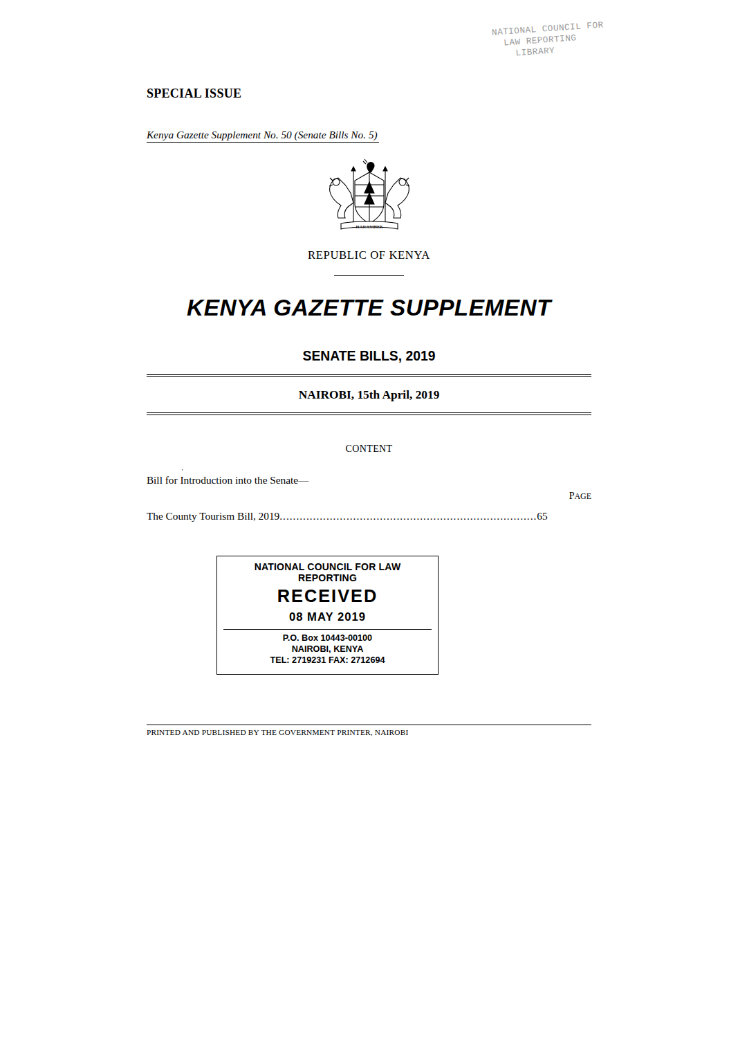NATIONAL COUNCIL FOR
LAW REPORTING
LIBRARY
SPECIAL ISSUE
Kenya Gazette Supplement No. 50 (Senate Bills No. 5)
HARAMBEE
REPUBLIC OF KENYA
KENYA GAZETTE SUPPLEMENT
SENATE BILLS, 2019
NAIROBI, 15th April, 2019
CONTENT
’ Bill for Introduction into the Senate—
PAGE
The County Tourism Bill, 2019............................................................................. 65
NATIONAL COUNCIL FOR LAW REPORTING
RECEIVED
08 MAY 2019
P.O. Box 10443-00100
NAIROBI, KENYA
TEL: 2719231 FAX: 2712694
PRINTED AND PUBLISHED BY THE GOVERNMENT PRINTER, NAIROBI